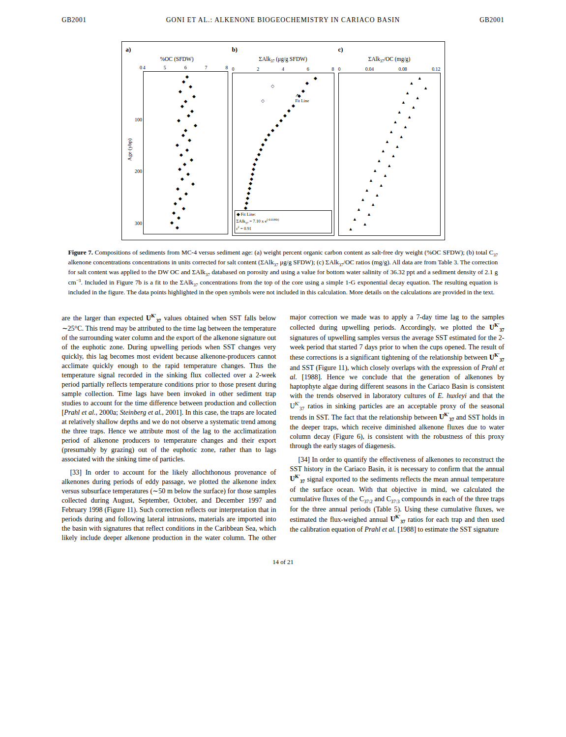GB2001 Goni et al.: Alkenone Biogeochemistry in Cariaco Basin GB2001
a)
%OC (SFDW)
Age (ybp)
0 100 200 300
45678
◆ ◆ ◆ ◆ ◆ ◆ ◆ ◆ ◆ ◆ ◆ ◆ ◆ ◆ ◆ ◆ ◆ ◆ ◆ ◆ ◆ ◆ ◆ ◆ ◆ ◆ ◆ ◆ ◆ ◆ ◆ ◆
b)
ΣAlk37 (μg/g SFDW)
02468
◆ ◆ ◇ ◆ ◆ ◇ ◆ ◆ ◆ ◆ ◆ ◆ ◆ ◆ ◆ ◆ ◆ ◆ ◆ ◆ ◆ ◆ ◆ ◆ ◆ ◆ ◆ ◆ ◆ ◆ ◆ ◆ ↗
Fit Line
◆ Fit Line:
ΣAlk37 = 7.10 x e(-0.0180t)
r2 = 0.91
c)
ΣAlk37/OC (mg/g)
00.040.080.12
▲ ▲ ▲ ▲ ▲ ▲ ▲ ▲ ▲ ▲ ▲ ▲ ▲ ▲ ▲ ▲ ▲ ▲ ▲ ▲ ▲ ▲ ▲ ▲ ▲ ▲ ▲ ▲ ▲ ▲ ▲ ▲
Figure 7. Compositions of sediments from MC-4 versus sediment age: (a) weight percent organic carbon content as salt-free dry weight (%OC SFDW); (b) total C37 alkenone concentrations concentrations in units corrected for salt content (ΣAlk37 μg/g SFDW); (c) ΣAlk37/OC ratios (mg/g). All data are from Table 3. The correction for salt content was applied to the DW OC and ΣAlk37 databased on porosity and using a value for bottom water salinity of 36.32 ppt and a sediment density of 2.1 g cm−3. Included in Figure 7b is a fit to the ΣAlk37 concentrations from the top of the core using a simple 1-G exponential decay equation. The resulting equation is included in the figure. The data points highlighted in the open symbols were not included in this calculation. More details on the calculations are provided in the text.
are the larger than expected UK′37 values obtained when SST falls below ∼25°C. This trend may be attributed to the time lag between the temperature of the surrounding water column and the export of the alkenone signature out of the euphotic zone. During upwelling periods when SST changes very quickly, this lag becomes most evident because alkenone-producers cannot acclimate quickly enough to the rapid temperature changes. Thus the temperature signal recorded in the sinking flux collected over a 2-week period partially reflects temperature conditions prior to those present during sample collection. Time lags have been invoked in other sediment trap studies to account for the time difference between production and collection [Prahl et al., 2000a; Steinberg et al., 2001]. In this case, the traps are located at relatively shallow depths and we do not observe a systematic trend among the three traps. Hence we attribute most of the lag to the acclimatization period of alkenone producers to temperature changes and their export (presumably by grazing) out of the euphotic zone, rather than to lags associated with the sinking time of particles.
[33] In order to account for the likely allochthonous provenance of alkenones during periods of eddy passage, we plotted the alkenone index versus subsurface temperatures (∼50 m below the surface) for those samples collected during August, September, October, and December 1997 and February 1998 (Figure 11). Such correction reflects our interpretation that in periods during and following lateral intrusions, materials are imported into the basin with signatures that reflect conditions in the Caribbean Sea, which likely include deeper alkenone production in the water column. The other major correction we made was to apply a 7-day time lag to the samples collected during upwelling periods. Accordingly, we plotted the UK′37 signatures of upwelling samples versus the average SST estimated for the 2-week period that started 7 days prior to when the cups opened. The result of these corrections is a significant tightening of the relationship between UK′37 and SST (Figure 11), which closely overlaps with the expression of Prahl et al. [1988]. Hence we conclude that the generation of alkenones by haptophyte algae during different seasons in the Cariaco Basin is consistent with the trends observed in laboratory cultures of E. huxleyi and that the UK′37 ratios in sinking particles are an acceptable proxy of the seasonal trends in SST. The fact that the relationship between UK′37 and SST holds in the deeper traps, which receive diminished alkenone fluxes due to water column decay (Figure 6), is consistent with the robustness of this proxy through the early stages of diagenesis.
[34] In order to quantify the effectiveness of alkenones to reconstruct the SST history in the Cariaco Basin, it is necessary to confirm that the annual UK′37 signal exported to the sediments reflects the mean annual temperature of the surface ocean. With that objective in mind, we calculated the cumulative fluxes of the C37:2 and C37:3 compounds in each of the three traps for the three annual periods (Table 5). Using these cumulative fluxes, we estimated the flux-weighed annual UK′37 ratios for each trap and then used the calibration equation of Prahl et al. [1988] to estimate the SST signature
14 of 21